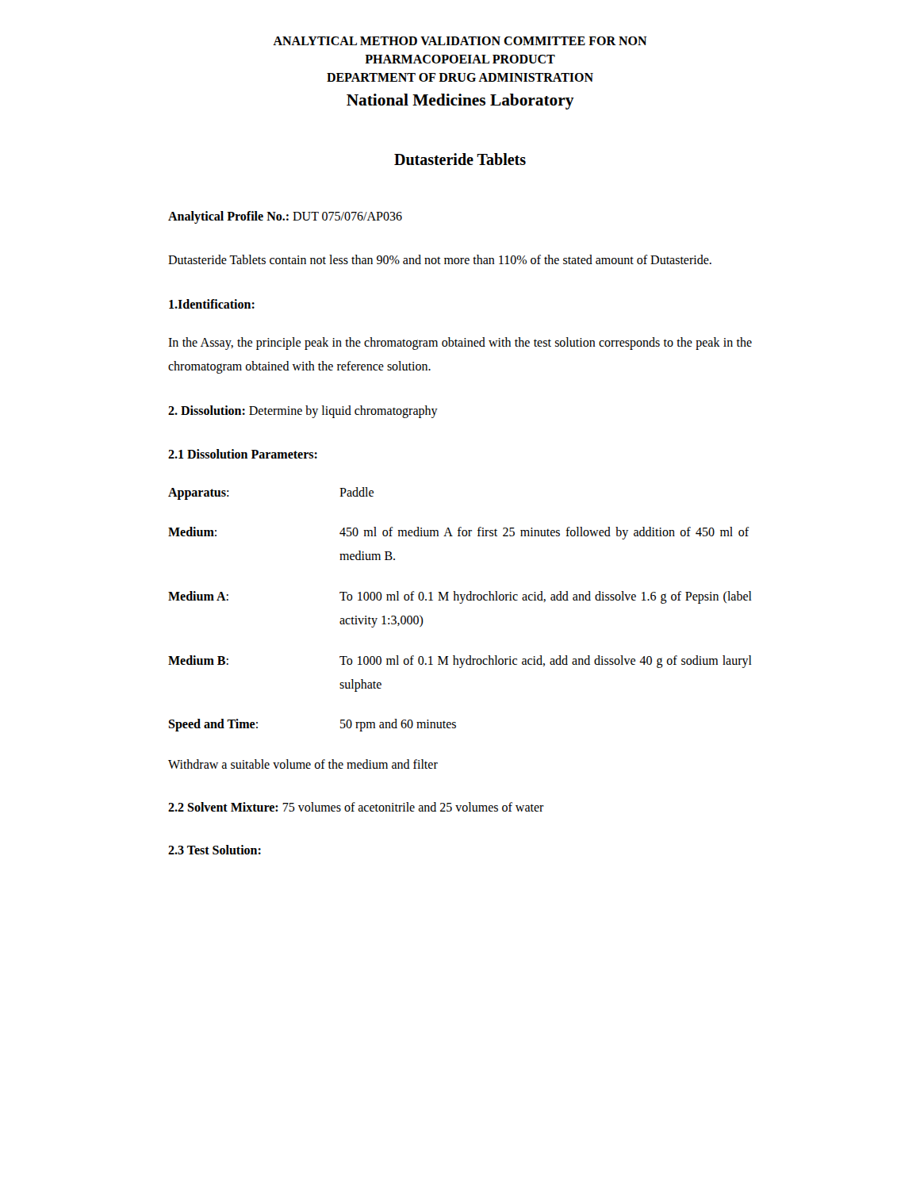Analytical Method Validation Committee for Non
Pharmacopoeial Product
Department of Drug Administration
National Medicines Laboratory
Dutasteride Tablets
Analytical Profile No.: DUT 075/076/AP036
Dutasteride Tablets contain not less than 90% and not more than 110% of the stated amount of Dutasteride.
1.Identification:
In the Assay, the principle peak in the chromatogram obtained with the test solution corresponds to the peak in the chromatogram obtained with the reference solution.
2. Dissolution: Determine by liquid chromatography
2.1 Dissolution Parameters:
Apparatus:
Paddle
Medium:
450 ml of medium A for first 25 minutes followed by addition of 450 ml of medium B.
Medium A:
To 1000 ml of 0.1 M hydrochloric acid, add and dissolve 1.6 g of Pepsin (label activity 1:3,000)
Medium B:
To 1000 ml of 0.1 M hydrochloric acid, add and dissolve 40 g of sodium lauryl sulphate
Speed and Time:
50 rpm and 60 minutes
Withdraw a suitable volume of the medium and filter
2.2 Solvent Mixture: 75 volumes of acetonitrile and 25 volumes of water
2.3 Test Solution: